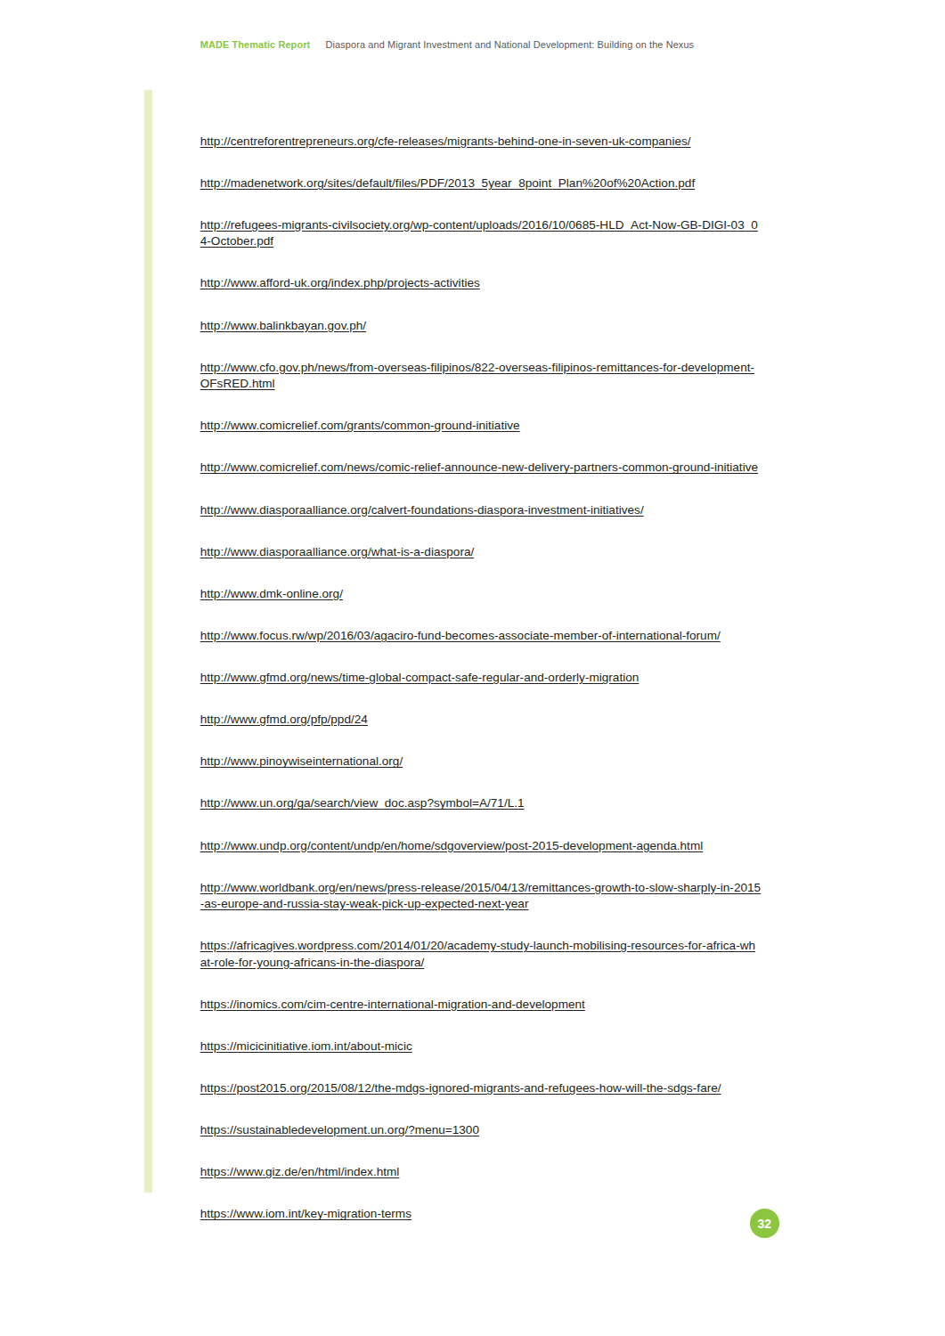MADE Thematic Report Diaspora and Migrant Investment and National Development: Building on the Nexus
http://centreforentrepreneurs.org/cfe-releases/migrants-behind-one-in-seven-uk-companies/
http://madenetwork.org/sites/default/files/PDF/2013_5year_8point_Plan%20of%20Action.pdf
http://refugees-migrants-civilsociety.org/wp-content/uploads/2016/10/0685-HLD_Act-Now-GB-DIGI-03_04-October.pdf
http://www.afford-uk.org/index.php/projects-activities
http://www.balinkbayan.gov.ph/
http://www.cfo.gov.ph/news/from-overseas-filipinos/822-overseas-filipinos-remittances-for-development-OFsRED.html
http://www.comicrelief.com/grants/common-ground-initiative
http://www.comicrelief.com/news/comic-relief-announce-new-delivery-partners-common-ground-initiative
http://www.diasporaalliance.org/calvert-foundations-diaspora-investment-initiatives/
http://www.diasporaalliance.org/what-is-a-diaspora/
http://www.dmk-online.org/
http://www.focus.rw/wp/2016/03/agaciro-fund-becomes-associate-member-of-international-forum/
http://www.gfmd.org/news/time-global-compact-safe-regular-and-orderly-migration
http://www.gfmd.org/pfp/ppd/24
http://www.pinoywiseinternational.org/
http://www.un.org/ga/search/view_doc.asp?symbol=A/71/L.1
http://www.undp.org/content/undp/en/home/sdgoverview/post-2015-development-agenda.html
http://www.worldbank.org/en/news/press-release/2015/04/13/remittances-growth-to-slow-sharply-in-2015-as-europe-and-russia-stay-weak-pick-up-expected-next-year
https://africagives.wordpress.com/2014/01/20/academy-study-launch-mobilising-resources-for-africa-what-role-for-young-africans-in-the-diaspora/
https://inomics.com/cim-centre-international-migration-and-development
https://micicinitiative.iom.int/about-micic
https://post2015.org/2015/08/12/the-mdgs-ignored-migrants-and-refugees-how-will-the-sdgs-fare/
https://sustainabledevelopment.un.org/?menu=1300
https://www.giz.de/en/html/index.html
https://www.iom.int/key-migration-terms
32